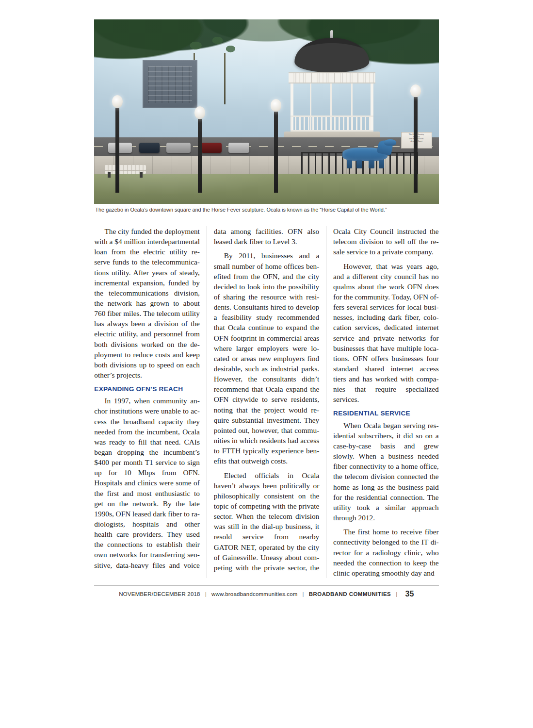The Ocala Society
for Men
and Women in the
Arts and Sport
The gazebo in Ocala’s downtown square and the Horse Fever sculpture. Ocala is known as the “Horse Capital of the World.”
The city funded the deployment with a $4 million interdepartmental loan from the electric utility reserve funds to the telecommunications utility. After years of steady, incremental expansion, funded by the telecommunications division, the network has grown to about 760 fiber miles. The telecom utility has always been a division of the electric utility, and personnel from both divisions worked on the deployment to reduce costs and keep both divisions up to speed on each other’s projects.
Expanding OFN’s Reach
In 1997, when community anchor institutions were unable to access the broadband capacity they needed from the incumbent, Ocala was ready to fill that need. CAIs began dropping the incumbent’s $400 per month T1 service to sign up for 10 Mbps from OFN. Hospitals and clinics were some of the first and most enthusiastic to get on the network. By the late 1990s, OFN leased dark fiber to radiologists, hospitals and other health care providers. They used the connections to establish their own networks for transferring sensitive, data-heavy files and voice data among facilities. OFN also leased dark fiber to Level 3.
By 2011, businesses and a small number of home offices benefited from the OFN, and the city decided to look into the possibility of sharing the resource with residents. Consultants hired to develop a feasibility study recommended that Ocala continue to expand the OFN footprint in commercial areas where larger employers were located or areas new employers find desirable, such as industrial parks. However, the consultants didn’t recommend that Ocala expand the OFN citywide to serve residents, noting that the project would require substantial investment. They pointed out, however, that communities in which residents had access to FTTH typically experience benefits that outweigh costs.
Elected officials in Ocala haven’t always been politically or philosophically consistent on the topic of competing with the private sector. When the telecom division was still in the dial-up business, it resold service from nearby GATOR NET, operated by the city of Gainesville. Uneasy about competing with the private sector, the Ocala City Council instructed the telecom division to sell off the resale service to a private company.
However, that was years ago, and a different city council has no qualms about the work OFN does for the community. Today, OFN offers several services for local businesses, including dark fiber, colocation services, dedicated internet service and private networks for businesses that have multiple locations. OFN offers businesses four standard shared internet access tiers and has worked with companies that require specialized services.
Residential Service
When Ocala began serving residential subscribers, it did so on a case-by-case basis and grew slowly. When a business needed fiber connectivity to a home office, the telecom division connected the home as long as the business paid for the residential connection. The utility took a similar approach through 2012.
The first home to receive fiber connectivity belonged to the IT director for a radiology clinic, who needed the connection to keep the clinic operating smoothly day and
NOVEMBER/DECEMBER 2018 | www.broadbandcommunities.com | BROADBAND COMMUNITIES | 35